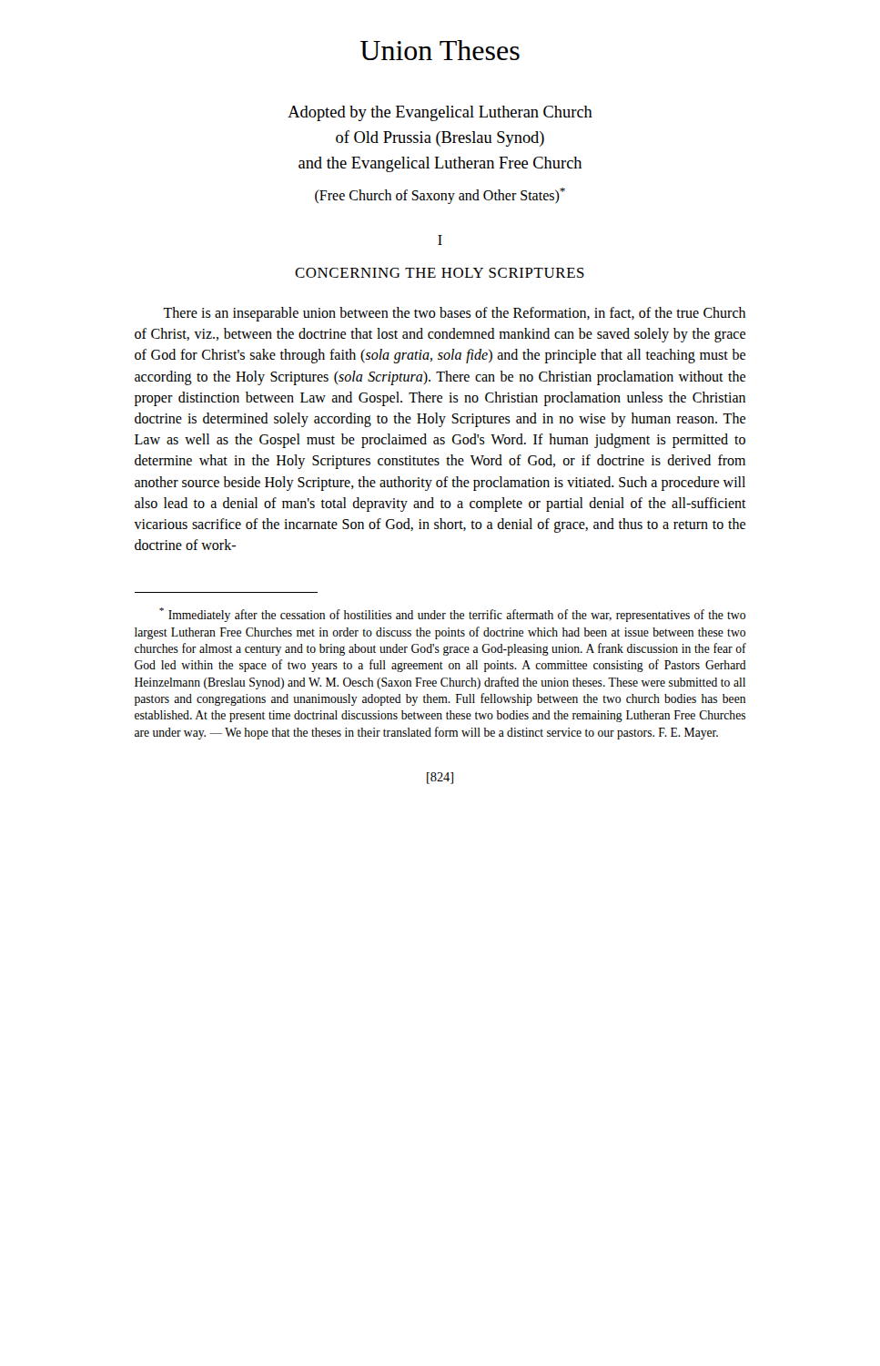Union Theses
Adopted by the Evangelical Lutheran Church
of Old Prussia (Breslau Synod)
and the Evangelical Lutheran Free Church
(Free Church of Saxony and Other States)*
I
CONCERNING THE HOLY SCRIPTURES
There is an inseparable union between the two bases of the Reformation, in fact, of the true Church of Christ, viz., between the doctrine that lost and condemned mankind can be saved solely by the grace of God for Christ's sake through faith (sola gratia, sola fide) and the principle that all teaching must be according to the Holy Scriptures (sola Scriptura). There can be no Christian proclamation without the proper distinction between Law and Gospel. There is no Christian proclamation unless the Christian doctrine is determined solely according to the Holy Scriptures and in no wise by human reason. The Law as well as the Gospel must be proclaimed as God's Word. If human judgment is permitted to determine what in the Holy Scriptures constitutes the Word of God, or if doctrine is derived from another source beside Holy Scripture, the authority of the proclamation is vitiated. Such a procedure will also lead to a denial of man's total depravity and to a complete or partial denial of the all-sufficient vicarious sacrifice of the incarnate Son of God, in short, to a denial of grace, and thus to a return to the doctrine of work-
* Immediately after the cessation of hostilities and under the terrific aftermath of the war, representatives of the two largest Lutheran Free Churches met in order to discuss the points of doctrine which had been at issue between these two churches for almost a century and to bring about under God's grace a God-pleasing union. A frank discussion in the fear of God led within the space of two years to a full agreement on all points. A committee consisting of Pastors Gerhard Heinzelmann (Breslau Synod) and W. M. Oesch (Saxon Free Church) drafted the union theses. These were submitted to all pastors and congregations and unanimously adopted by them. Full fellowship between the two church bodies has been established. At the present time doctrinal discussions between these two bodies and the remaining Lutheran Free Churches are under way. — We hope that the theses in their translated form will be a distinct service to our pastors. F. E. Mayer.
[824]